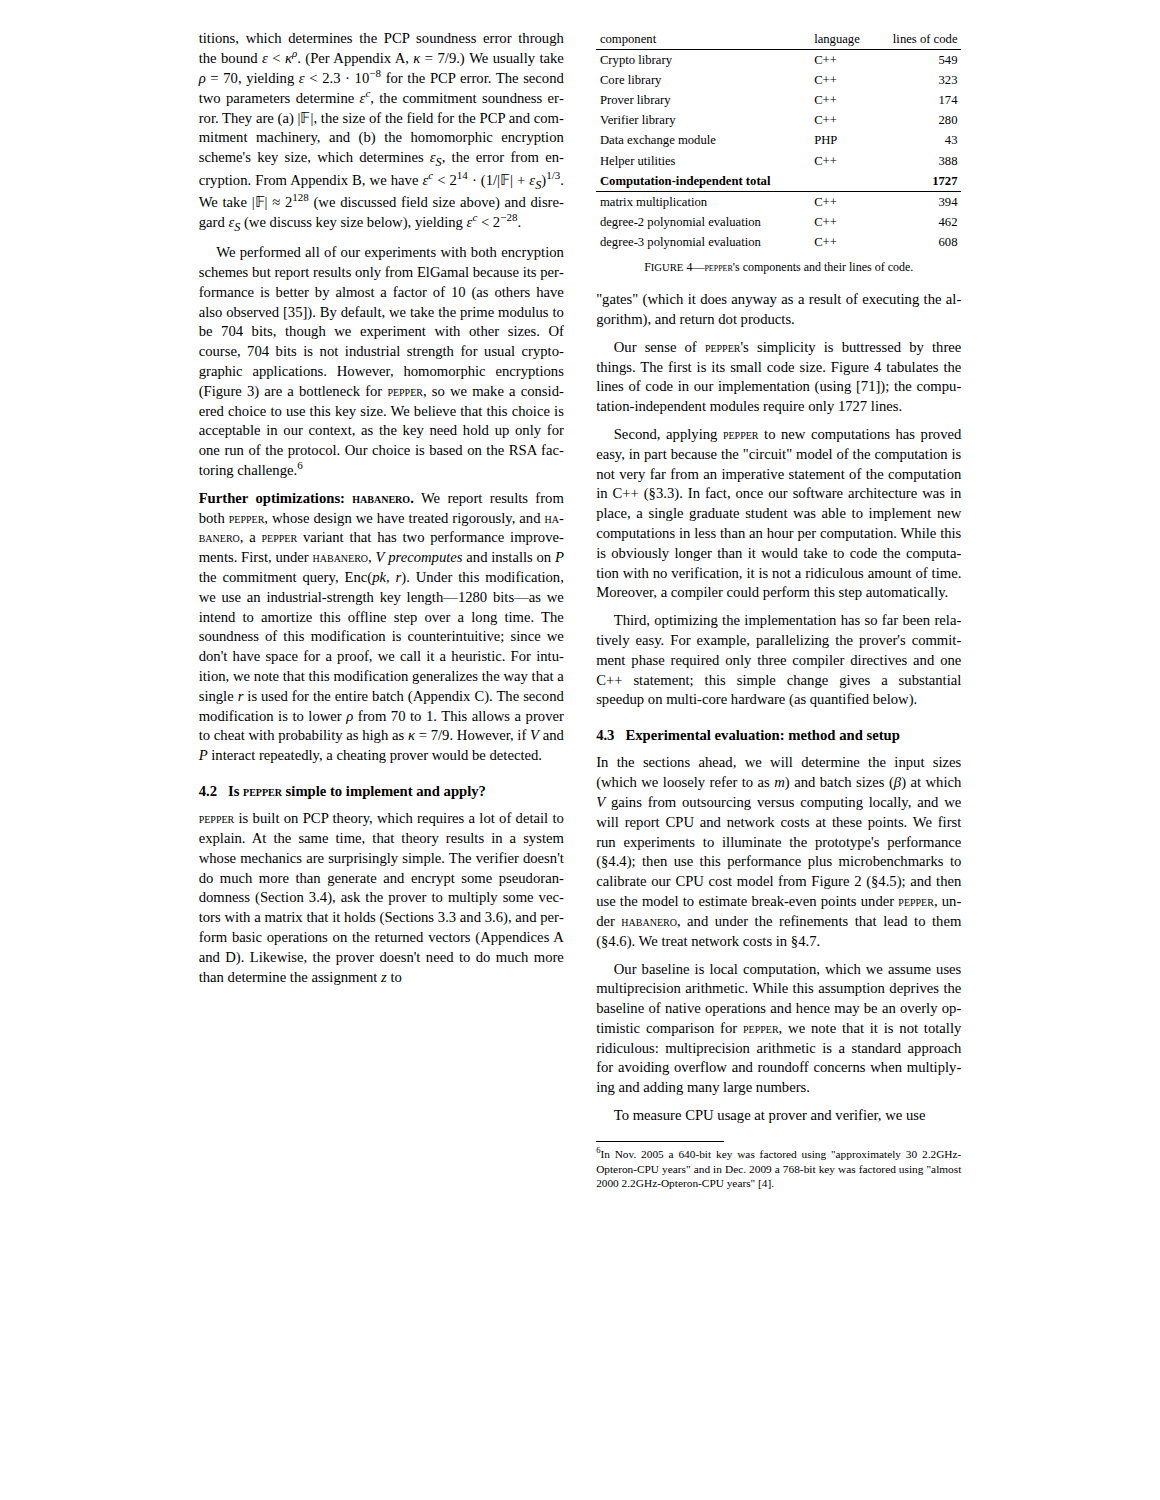titions, which determines the PCP soundness error through the bound ε < κρ. (Per Appendix A, κ = 7/9.) We usually take ρ = 70, yielding ε < 2.3 · 10−8 for the PCP error. The second two parameters determine εc, the commitment soundness error. They are (a) |𝔽|, the size of the field for the PCP and commitment machinery, and (b) the homomorphic encryption scheme's key size, which determines εS, the error from encryption. From Appendix B, we have εc < 214 · (1/|𝔽| + εS)1/3. We take |𝔽| ≈ 2128 (we discussed field size above) and disregard εS (we discuss key size below), yielding εc < 2−28.
We performed all of our experiments with both encryption schemes but report results only from ElGamal because its performance is better by almost a factor of 10 (as others have also observed [35]). By default, we take the prime modulus to be 704 bits, though we experiment with other sizes. Of course, 704 bits is not industrial strength for usual cryptographic applications. However, homomorphic encryptions (Figure 3) are a bottleneck for pepper, so we make a considered choice to use this key size. We believe that this choice is acceptable in our context, as the key need hold up only for one run of the protocol. Our choice is based on the RSA factoring challenge.6
Further optimizations: habanero. We report results from both pepper, whose design we have treated rigorously, and habanero, a pepper variant that has two performance improvements. First, under habanero, V precomputes and installs on P the commitment query, Enc(pk, r). Under this modification, we use an industrial-strength key length—1280 bits—as we intend to amortize this offline step over a long time. The soundness of this modification is counterintuitive; since we don't have space for a proof, we call it a heuristic. For intuition, we note that this modification generalizes the way that a single r is used for the entire batch (Appendix C). The second modification is to lower ρ from 70 to 1. This allows a prover to cheat with probability as high as κ = 7/9. However, if V and P interact repeatedly, a cheating prover would be detected.
4.2 Is pepper simple to implement and apply?
pepper is built on PCP theory, which requires a lot of detail to explain. At the same time, that theory results in a system whose mechanics are surprisingly simple. The verifier doesn't do much more than generate and encrypt some pseudorandomness (Section 3.4), ask the prover to multiply some vectors with a matrix that it holds (Sections 3.3 and 3.6), and perform basic operations on the returned vectors (Appendices A and D). Likewise, the prover doesn't need to do much more than determine the assignment z to
| component | language | lines of code |
| --- | --- | --- |
| Crypto library | C++ | 549 |
| Core library | C++ | 323 |
| Prover library | C++ | 174 |
| Verifier library | C++ | 280 |
| Data exchange module | PHP | 43 |
| Helper utilities | C++ | 388 |
| Computation-independent total | | 1727 |
| matrix multiplication | C++ | 394 |
| degree-2 polynomial evaluation | C++ | 462 |
| degree-3 polynomial evaluation | C++ | 608 |
FIGURE 4—pepper's components and their lines of code.
"gates" (which it does anyway as a result of executing the algorithm), and return dot products.
Our sense of pepper's simplicity is buttressed by three things. The first is its small code size. Figure 4 tabulates the lines of code in our implementation (using [71]); the computation-independent modules require only 1727 lines.
Second, applying pepper to new computations has proved easy, in part because the "circuit" model of the computation is not very far from an imperative statement of the computation in C++ (§3.3). In fact, once our software architecture was in place, a single graduate student was able to implement new computations in less than an hour per computation. While this is obviously longer than it would take to code the computation with no verification, it is not a ridiculous amount of time. Moreover, a compiler could perform this step automatically.
Third, optimizing the implementation has so far been relatively easy. For example, parallelizing the prover's commitment phase required only three compiler directives and one C++ statement; this simple change gives a substantial speedup on multi-core hardware (as quantified below).
4.3 Experimental evaluation: method and setup
In the sections ahead, we will determine the input sizes (which we loosely refer to as m) and batch sizes (β) at which V gains from outsourcing versus computing locally, and we will report CPU and network costs at these points. We first run experiments to illuminate the prototype's performance (§4.4); then use this performance plus microbenchmarks to calibrate our CPU cost model from Figure 2 (§4.5); and then use the model to estimate break-even points under pepper, under habanero, and under the refinements that lead to them (§4.6). We treat network costs in §4.7.
Our baseline is local computation, which we assume uses multiprecision arithmetic. While this assumption deprives the baseline of native operations and hence may be an overly optimistic comparison for pepper, we note that it is not totally ridiculous: multiprecision arithmetic is a standard approach for avoiding overflow and roundoff concerns when multiplying and adding many large numbers.
To measure CPU usage at prover and verifier, we use
6In Nov. 2005 a 640-bit key was factored using "approximately 30 2.2GHz-Opteron-CPU years" and in Dec. 2009 a 768-bit key was factored using "almost 2000 2.2GHz-Opteron-CPU years" [4].